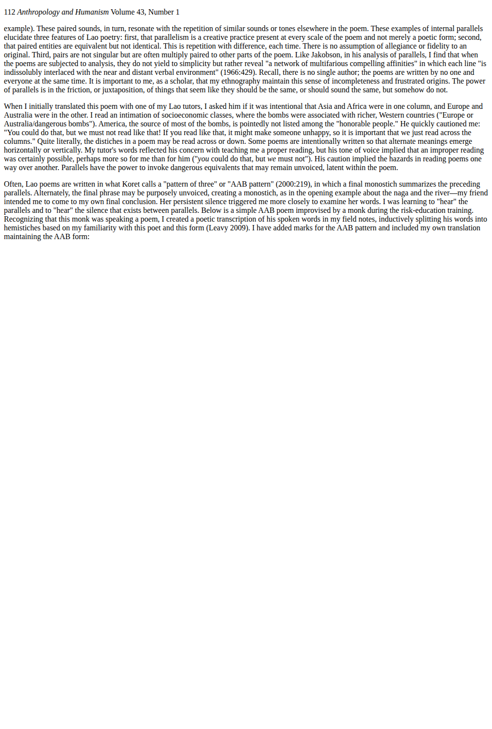112 Anthropology and Humanism Volume 43, Number 1
example). These paired sounds, in turn, resonate with the repetition of similar sounds or tones elsewhere in the poem. These examples of internal parallels elucidate three features of Lao poetry: first, that parallelism is a creative practice present at every scale of the poem and not merely a poetic form; second, that paired entities are equivalent but not identical. This is repetition with difference, each time. There is no assumption of allegiance or fidelity to an original. Third, pairs are not singular but are often multiply paired to other parts of the poem. Like Jakobson, in his analysis of parallels, I find that when the poems are subjected to analysis, they do not yield to simplicity but rather reveal "a network of multifarious compelling affinities" in which each line "is indissolubly interlaced with the near and distant verbal environment" (1966:429). Recall, there is no single author; the poems are written by no one and everyone at the same time. It is important to me, as a scholar, that my ethnography maintain this sense of incompleteness and frustrated origins. The power of parallels is in the friction, or juxtaposition, of things that seem like they should be the same, or should sound the same, but somehow do not.
When I initially translated this poem with one of my Lao tutors, I asked him if it was intentional that Asia and Africa were in one column, and Europe and Australia were in the other. I read an intimation of socioeconomic classes, where the bombs were associated with richer, Western countries ("Europe or Australia/dangerous bombs"). America, the source of most of the bombs, is pointedly not listed among the "honorable people." He quickly cautioned me: "You could do that, but we must not read like that! If you read like that, it might make someone unhappy, so it is important that we just read across the columns." Quite literally, the distiches in a poem may be read across or down. Some poems are intentionally written so that alternate meanings emerge horizontally or vertically. My tutor's words reflected his concern with teaching me a proper reading, but his tone of voice implied that an improper reading was certainly possible, perhaps more so for me than for him ("you could do that, but we must not"). His caution implied the hazards in reading poems one way over another. Parallels have the power to invoke dangerous equivalents that may remain unvoiced, latent within the poem.
Often, Lao poems are written in what Koret calls a "pattern of three" or "AAB pattern" (2000:219), in which a final monostich summarizes the preceding parallels. Alternately, the final phrase may be purposely unvoiced, creating a monostich, as in the opening example about the naga and the river—my friend intended me to come to my own final conclusion. Her persistent silence triggered me more closely to examine her words. I was learning to "hear" the parallels and to "hear" the silence that exists between parallels. Below is a simple AAB poem improvised by a monk during the risk-education training. Recognizing that this monk was speaking a poem, I created a poetic transcription of his spoken words in my field notes, inductively splitting his words into hemistiches based on my familiarity with this poet and this form (Leavy 2009). I have added marks for the AAB pattern and included my own translation maintaining the AAB form: